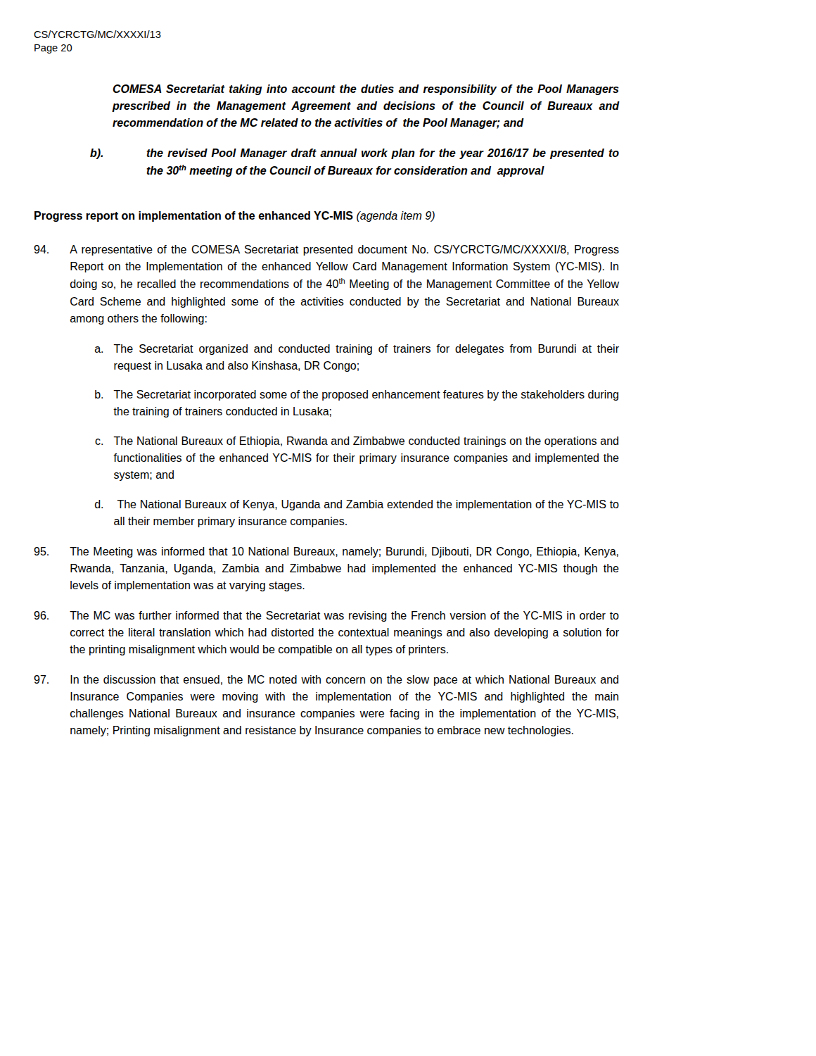CS/YCRCTG/MC/XXXXI/13
Page 20
COMESA Secretariat taking into account the duties and responsibility of the Pool Managers prescribed in the Management Agreement and decisions of the Council of Bureaux and recommendation of the MC related to the activities of the Pool Manager; and
b).
the revised Pool Manager draft annual work plan for the year 2016/17 be presented to the 30th meeting of the Council of Bureaux for consideration and approval
Progress report on implementation of the enhanced YC-MIS (agenda item 9)
94.
A representative of the COMESA Secretariat presented document No. CS/YCRCTG/MC/XXXXI/8, Progress Report on the Implementation of the enhanced Yellow Card Management Information System (YC-MIS). In doing so, he recalled the recommendations of the 40th Meeting of the Management Committee of the Yellow Card Scheme and highlighted some of the activities conducted by the Secretariat and National Bureaux among others the following:
The Secretariat organized and conducted training of trainers for delegates from Burundi at their request in Lusaka and also Kinshasa, DR Congo;
The Secretariat incorporated some of the proposed enhancement features by the stakeholders during the training of trainers conducted in Lusaka;
The National Bureaux of Ethiopia, Rwanda and Zimbabwe conducted trainings on the operations and functionalities of the enhanced YC-MIS for their primary insurance companies and implemented the system; and
The National Bureaux of Kenya, Uganda and Zambia extended the implementation of the YC-MIS to all their member primary insurance companies.
95.
The Meeting was informed that 10 National Bureaux, namely; Burundi, Djibouti, DR Congo, Ethiopia, Kenya, Rwanda, Tanzania, Uganda, Zambia and Zimbabwe had implemented the enhanced YC-MIS though the levels of implementation was at varying stages.
96.
The MC was further informed that the Secretariat was revising the French version of the YC-MIS in order to correct the literal translation which had distorted the contextual meanings and also developing a solution for the printing misalignment which would be compatible on all types of printers.
97.
In the discussion that ensued, the MC noted with concern on the slow pace at which National Bureaux and Insurance Companies were moving with the implementation of the YC-MIS and highlighted the main challenges National Bureaux and insurance companies were facing in the implementation of the YC-MIS, namely; Printing misalignment and resistance by Insurance companies to embrace new technologies.